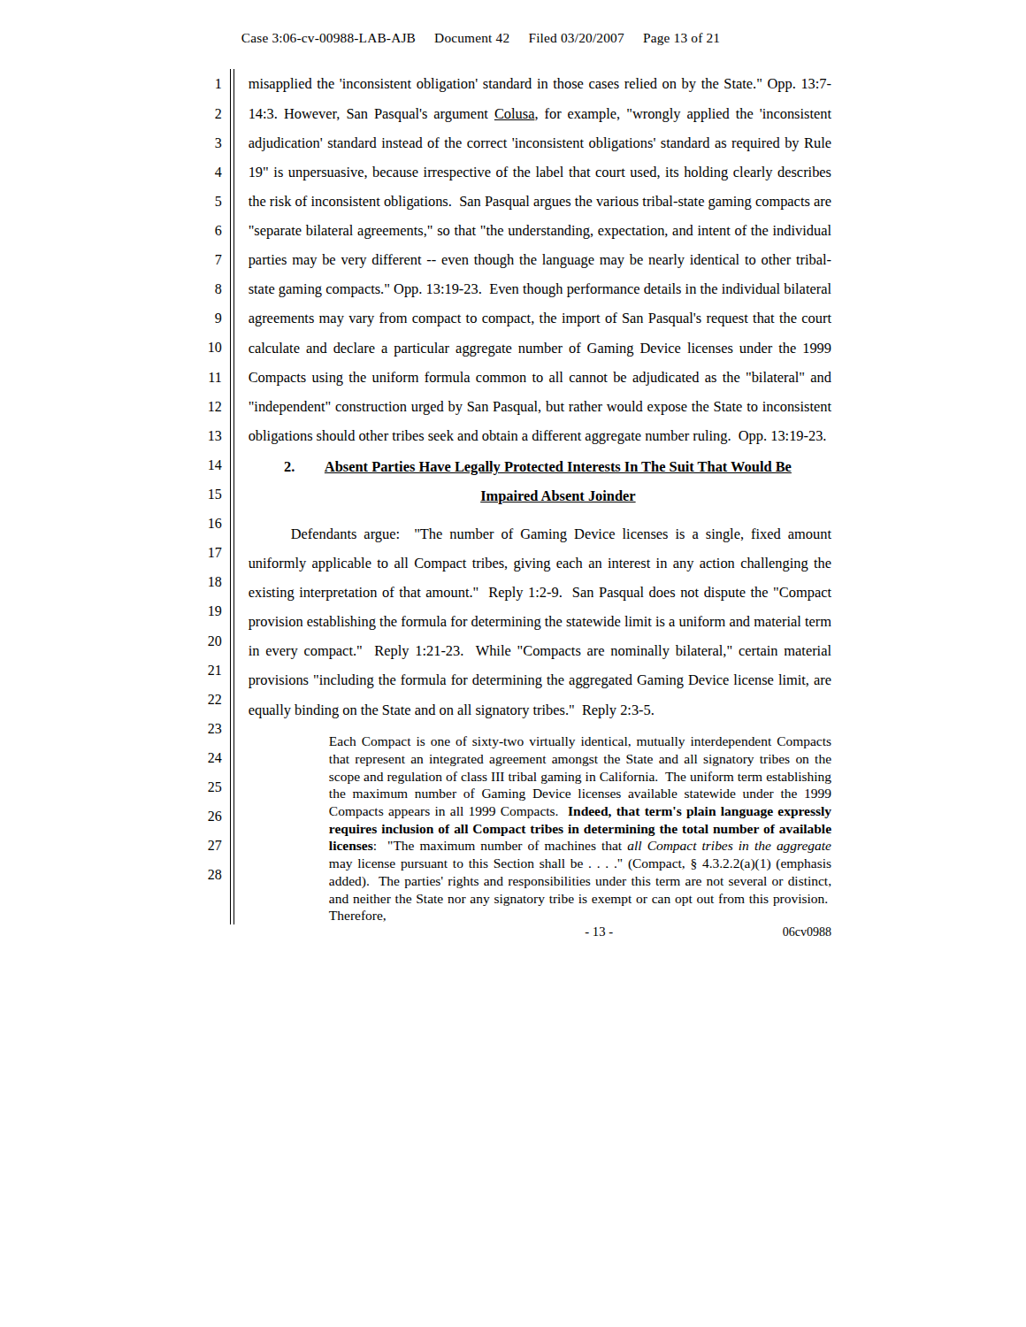Case 3:06-cv-00988-LAB-AJB Document 42 Filed 03/20/2007 Page 13 of 21
1
2
3
4
5
6
7
8
9
10
11
12
13
14
15
16
17
18
19
20
21
22
23
24
25
26
27
28
misapplied the 'inconsistent obligation' standard in those cases relied on by the State." Opp. 13:7-14:3. However, San Pasqual's argument Colusa, for example, "wrongly applied the 'inconsistent adjudication' standard instead of the correct 'inconsistent obligations' standard as required by Rule 19" is unpersuasive, because irrespective of the label that court used, its holding clearly describes the risk of inconsistent obligations. San Pasqual argues the various tribal-state gaming compacts are "separate bilateral agreements," so that "the understanding, expectation, and intent of the individual parties may be very different -- even though the language may be nearly identical to other tribal-state gaming compacts." Opp. 13:19-23. Even though performance details in the individual bilateral agreements may vary from compact to compact, the import of San Pasqual's request that the court calculate and declare a particular aggregate number of Gaming Device licenses under the 1999 Compacts using the uniform formula common to all cannot be adjudicated as the "bilateral" and "independent" construction urged by San Pasqual, but rather would expose the State to inconsistent obligations should other tribes seek and obtain a different aggregate number ruling. Opp. 13:19-23.
2.
Absent Parties Have Legally Protected Interests In The Suit That Would Be Impaired Absent Joinder
Defendants argue: "The number of Gaming Device licenses is a single, fixed amount uniformly applicable to all Compact tribes, giving each an interest in any action challenging the existing interpretation of that amount." Reply 1:2-9. San Pasqual does not dispute the "Compact provision establishing the formula for determining the statewide limit is a uniform and material term in every compact." Reply 1:21-23. While "Compacts are nominally bilateral," certain material provisions "including the formula for determining the aggregated Gaming Device license limit, are equally binding on the State and on all signatory tribes." Reply 2:3-5.
Each Compact is one of sixty-two virtually identical, mutually interdependent Compacts that represent an integrated agreement amongst the State and all signatory tribes on the scope and regulation of class III tribal gaming in California. The uniform term establishing the maximum number of Gaming Device licenses available statewide under the 1999 Compacts appears in all 1999 Compacts. Indeed, that term's plain language expressly requires inclusion of all Compact tribes in determining the total number of available licenses: "The maximum number of machines that all Compact tribes in the aggregate may license pursuant to this Section shall be . . . ." (Compact, § 4.3.2.2(a)(1) (emphasis added). The parties' rights and responsibilities under this term are not several or distinct, and neither the State nor any signatory tribe is exempt or can opt out from this provision. Therefore,
- 13 -
06cv0988